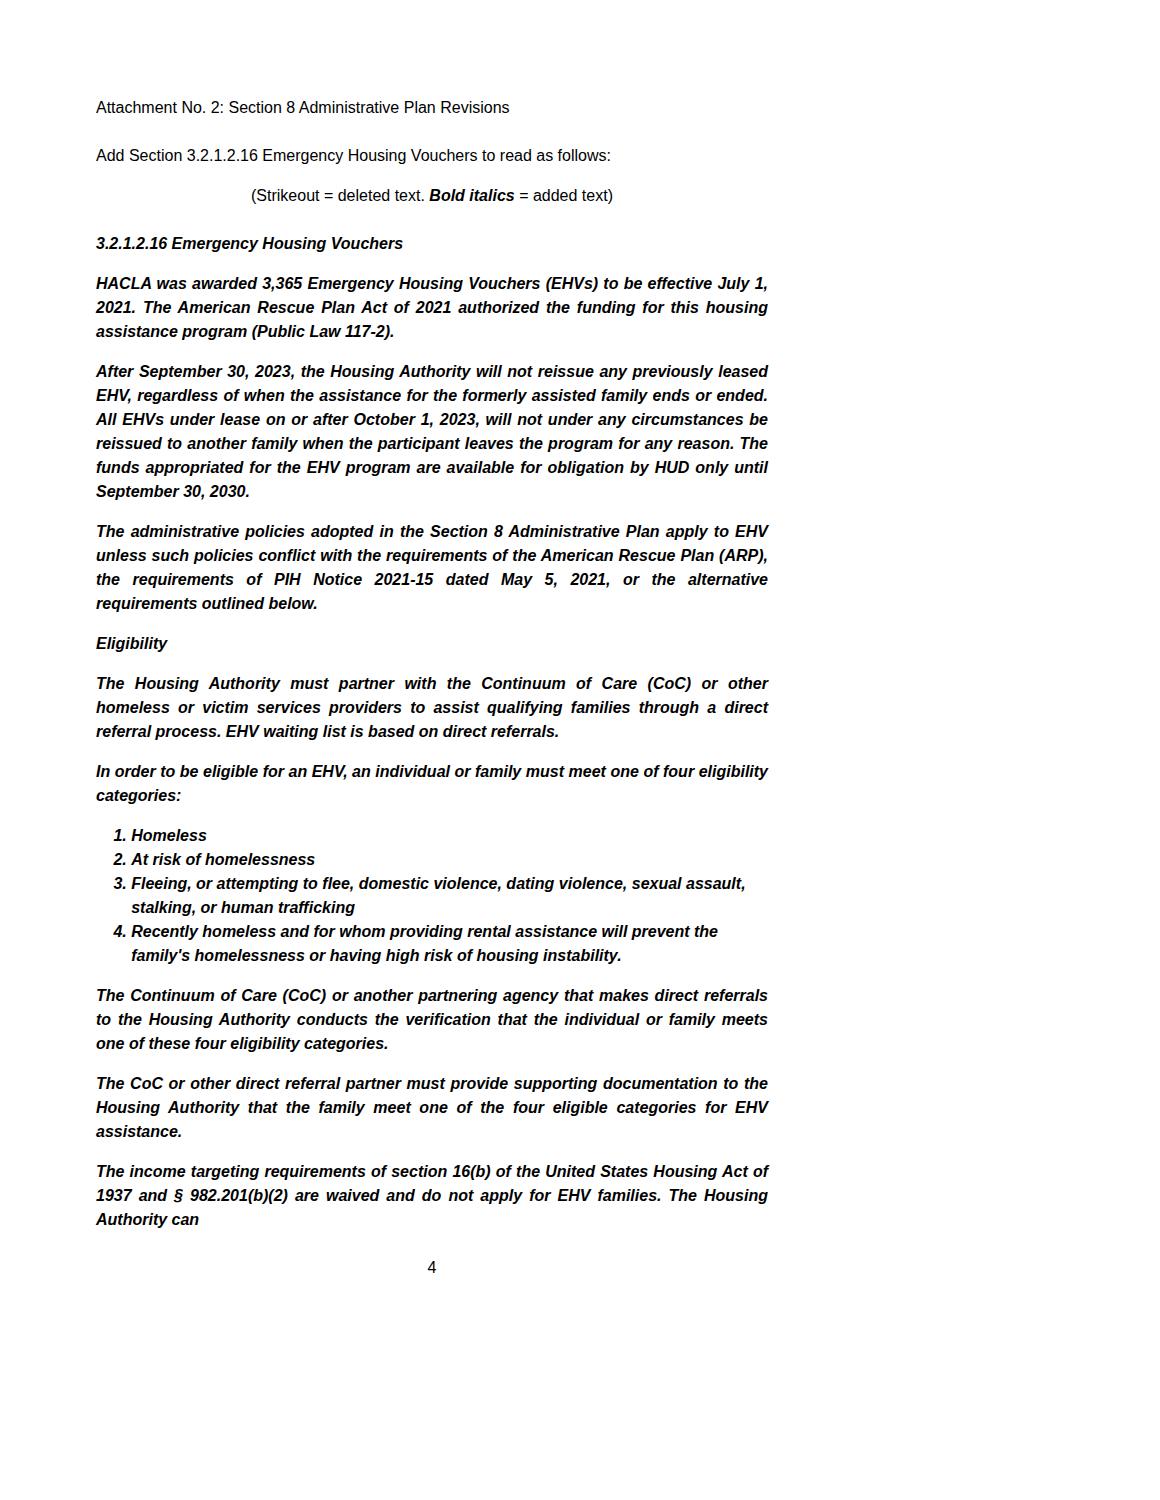Attachment No. 2: Section 8 Administrative Plan Revisions
Add Section 3.2.1.2.16 Emergency Housing Vouchers to read as follows:
(Strikeout = deleted text. Bold italics = added text)
3.2.1.2.16 Emergency Housing Vouchers
HACLA was awarded 3,365 Emergency Housing Vouchers (EHVs) to be effective July 1, 2021. The American Rescue Plan Act of 2021 authorized the funding for this housing assistance program (Public Law 117-2).
After September 30, 2023, the Housing Authority will not reissue any previously leased EHV, regardless of when the assistance for the formerly assisted family ends or ended. All EHVs under lease on or after October 1, 2023, will not under any circumstances be reissued to another family when the participant leaves the program for any reason. The funds appropriated for the EHV program are available for obligation by HUD only until September 30, 2030.
The administrative policies adopted in the Section 8 Administrative Plan apply to EHV unless such policies conflict with the requirements of the American Rescue Plan (ARP), the requirements of PIH Notice 2021-15 dated May 5, 2021, or the alternative requirements outlined below.
Eligibility
The Housing Authority must partner with the Continuum of Care (CoC) or other homeless or victim services providers to assist qualifying families through a direct referral process. EHV waiting list is based on direct referrals.
In order to be eligible for an EHV, an individual or family must meet one of four eligibility categories:
Homeless
At risk of homelessness
Fleeing, or attempting to flee, domestic violence, dating violence, sexual assault, stalking, or human trafficking
Recently homeless and for whom providing rental assistance will prevent the family's homelessness or having high risk of housing instability.
The Continuum of Care (CoC) or another partnering agency that makes direct referrals to the Housing Authority conducts the verification that the individual or family meets one of these four eligibility categories.
The CoC or other direct referral partner must provide supporting documentation to the Housing Authority that the family meet one of the four eligible categories for EHV assistance.
The income targeting requirements of section 16(b) of the United States Housing Act of 1937 and § 982.201(b)(2) are waived and do not apply for EHV families. The Housing Authority can
4